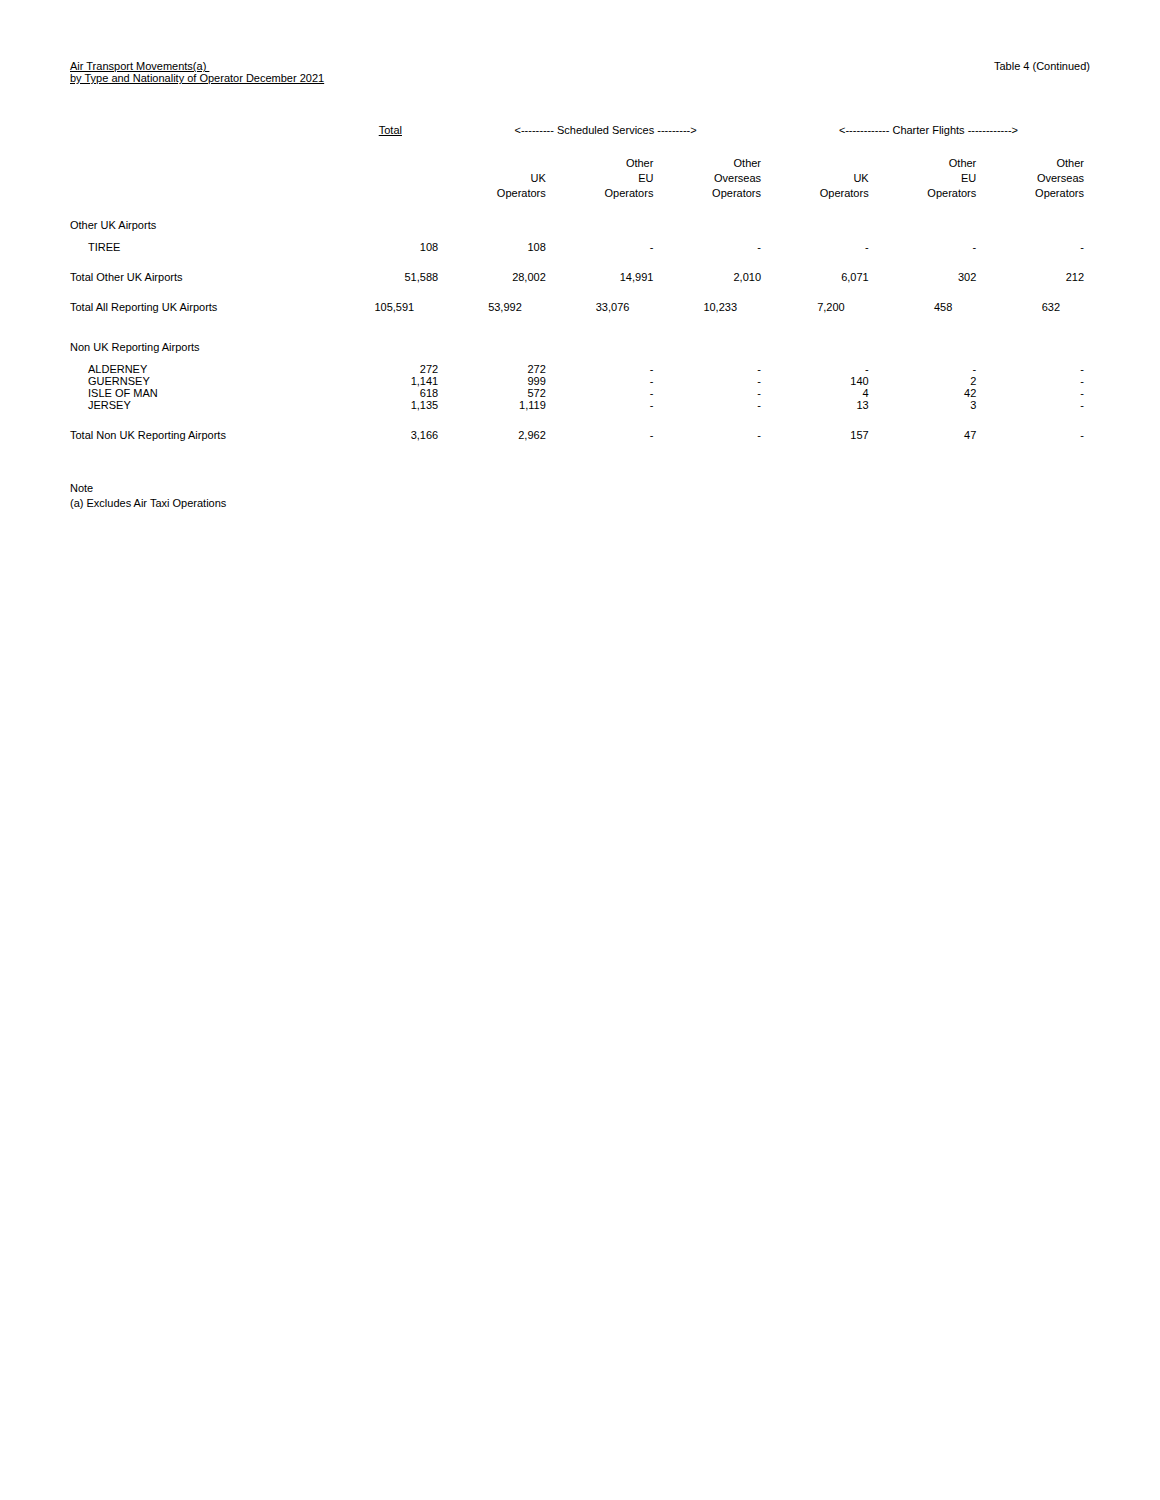Air Transport Movements(a)
by Type and Nationality of Operator December 2021
Table 4 (Continued)
| | Total | <--------- Scheduled Services ---------> | <------------ Charter Flights ------------> |
| | | | Other | Other | | Other | Other |
| | | UK | EU | Overseas | UK | EU | Overseas |
| | | Operators | Operators | Operators | Operators | Operators | Operators |
| Other UK Airports | |
| TIREE | 108 | 108 | - | - | - | - | - |
| Total Other UK Airports | 51,588 | 28,002 | 14,991 | 2,010 | 6,071 | 302 | 212 |
| Total All Reporting UK Airports | 105,591 | 53,992 | 33,076 | 10,233 | 7,200 | 458 | 632 |
| Non UK Reporting Airports | |
| ALDERNEY | 272 | 272 | - | - | - | - | - |
| GUERNSEY | 1,141 | 999 | - | - | 140 | 2 | - |
| ISLE OF MAN | 618 | 572 | - | - | 4 | 42 | - |
| JERSEY | 1,135 | 1,119 | - | - | 13 | 3 | - |
| Total Non UK Reporting Airports | 3,166 | 2,962 | - | - | 157 | 47 | - |
Note
(a) Excludes Air Taxi Operations